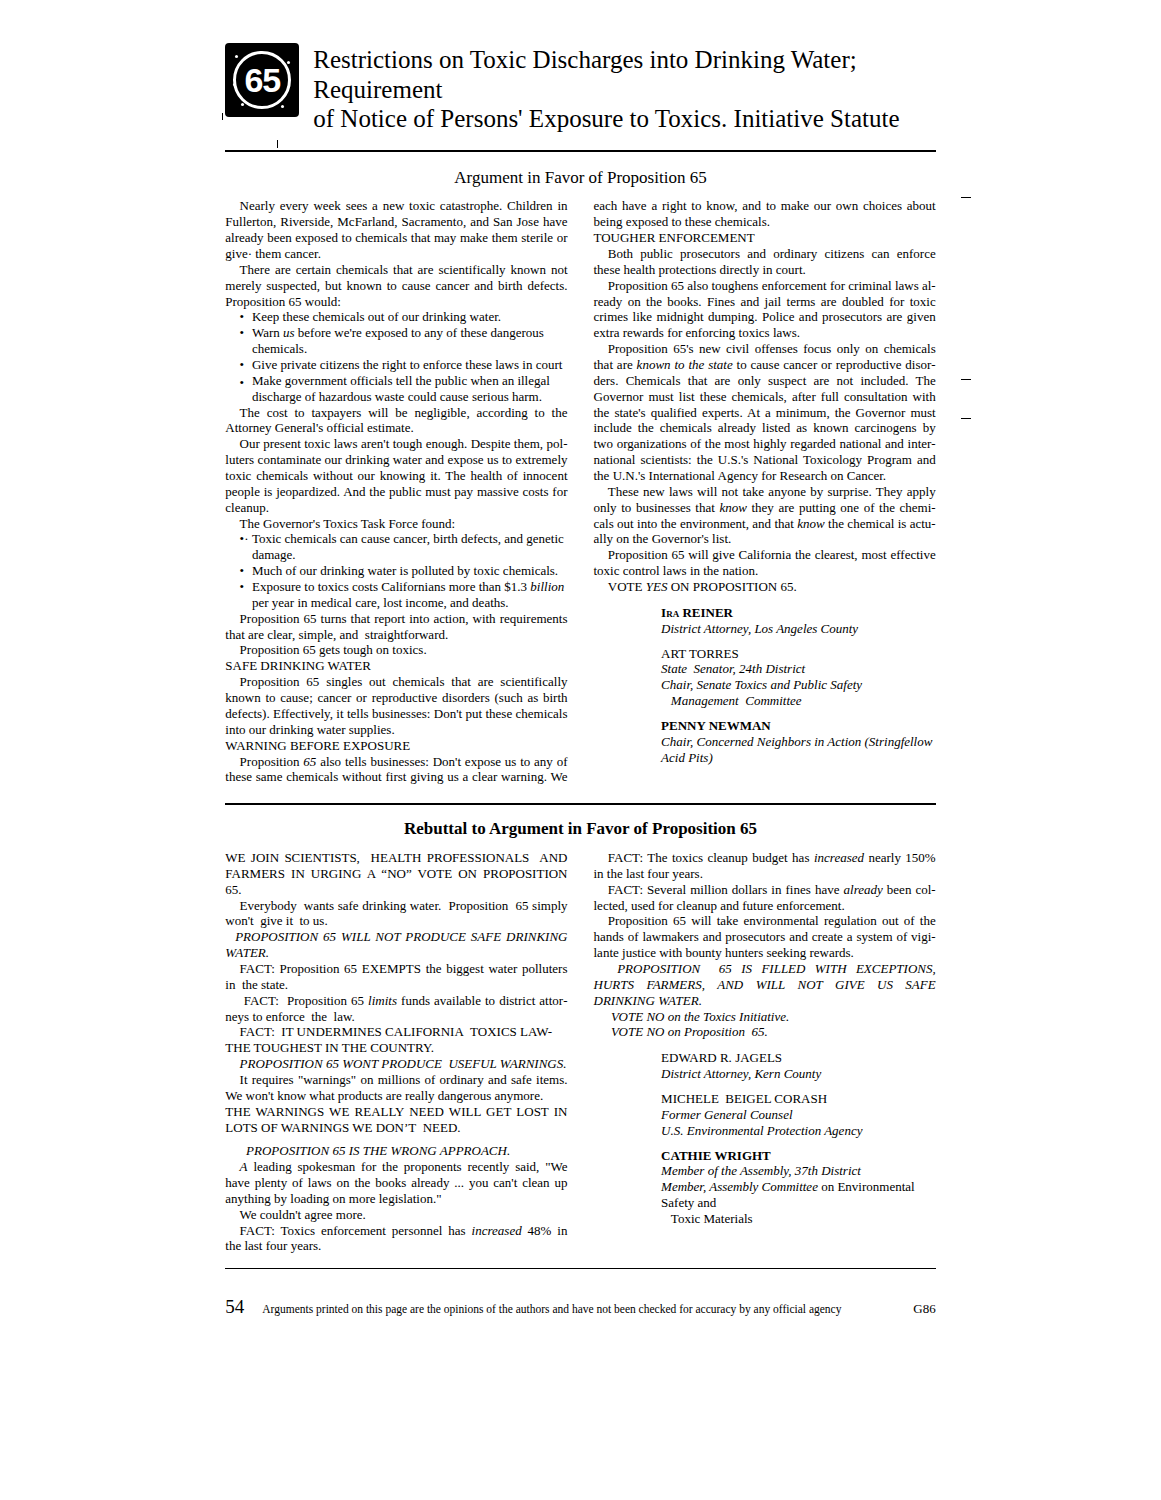65
Restrictions on Toxic Discharges into Drinking Water; Requirement
of Notice of Persons' Exposure to Toxics. Initiative Statute
Argument in Favor of Proposition 65
Nearly every week sees a new toxic catastrophe. Children in Fullerton, Riverside, McFarland, Sacramento, and San Jose have already been exposed to chemicals that may make them sterile or give· them cancer.
There are certain chemicals that are scientifically known not merely suspected, but known to cause cancer and birth defects. Proposition 65 would:
Keep these chemicals out of our drinking water.
Warn us before we're exposed to any of these dangerous chemicals.
Give private citizens the right to enforce these laws in court
Make government officials tell the public when an illegal discharge of hazardous waste could cause serious harm.
The cost to taxpayers will be negligible, according to the Attorney General's official estimate.
Our present toxic laws aren't tough enough. Despite them, polluters contaminate our drinking water and expose us to extremely toxic chemicals without our knowing it. The health of innocent people is jeopardized. And the public must pay massive costs for cleanup.
The Governor's Toxics Task Force found:
Toxic chemicals can cause cancer, birth defects, and genetic damage.
Much of our drinking water is polluted by toxic chemicals.
Exposure to toxics costs Californians more than $1.3 billion per year in medical care, lost income, and deaths.
Proposition 65 turns that report into action, with requirements that are clear, simple, and straightforward.
Proposition 65 gets tough on toxics.
SAFE DRINKING WATER
Proposition 65 singles out chemicals that are scientifically known to cause; cancer or reproductive disorders (such as birth defects). Effectively, it tells businesses: Don't put these chemicals into our drinking water supplies.
WARNING BEFORE EXPOSURE
Proposition 65 also tells businesses: Don't expose us to any of these same chemicals without first giving us a clear warning. We each have a right to know, and to make our own choices about being exposed to these chemicals.
TOUGHER ENFORCEMENT
Both public prosecutors and ordinary citizens can enforce these health protections directly in court.
Proposition 65 also toughens enforcement for criminal laws already on the books. Fines and jail terms are doubled for toxic crimes like midnight dumping. Police and prosecutors are given extra rewards for enforcing toxics laws.
Proposition 65's new civil offenses focus only on chemicals that are known to the state to cause cancer or reproductive disorders. Chemicals that are only suspect are not included. The Governor must list these chemicals, after full consultation with the state's qualified experts. At a minimum, the Governor must include the chemicals already listed as known carcinogens by two organizations of the most highly regarded national and international scientists: the U.S.'s National Toxicology Program and the U.N.'s International Agency for Research on Cancer.
These new laws will not take anyone by surprise. They apply only to businesses that know they are putting one of the chemicals out into the environment, and that know the chemical is actually on the Governor's list.
Proposition 65 will give California the clearest, most effective toxic control laws in the nation.
VOTE YES ON PROPOSITION 65.
Ira REINER
District Attorney, Los Angeles County
ART TORRES
State Senator, 24th District
Chair, Senate Toxics and Public Safety
Management Committee
PENNY NEWMAN
Chair, Concerned Neighbors in Action (Stringfellow Acid Pits)
Rebuttal to Argument in Favor of Proposition 65
WE JOIN SCIENTISTS, HEALTH PROFESSIONALS AND FARMERS IN URGING A “NO” VOTE ON PROPOSITION 65.
Everybody wants safe drinking water. Proposition 65 simply won't give it to us.
PROPOSITION 65 WILL NOT PRODUCE SAFE DRINKING WATER.
FACT: Proposition 65 EXEMPTS the biggest water polluters in the state.
FACT: Proposition 65 limits funds available to district attorneys to enforce the law.
FACT: IT UNDERMINES CALIFORNIA TOXICS LAW-
THE TOUGHEST IN THE COUNTRY.
PROPOSITION 65 WONT PRODUCE USEFUL WARNINGS.
It requires "warnings" on millions of ordinary and safe items. We won't know what products are really dangerous anymore.
THE WARNINGS WE REALLY NEED WILL GET LOST IN LOTS OF WARNINGS WE DON’T NEED.
PROPOSITION 65 IS THE WRONG APPROACH.
A leading spokesman for the proponents recently said, "We have plenty of laws on the books already ... you can't clean up anything by loading on more legislation."
We couldn't agree more.
FACT: Toxics enforcement personnel has increased 48% in the last four years.
FACT: The toxics cleanup budget has increased nearly 150% in the last four years.
FACT: Several million dollars in fines have already been collected, used for cleanup and future enforcement.
Proposition 65 will take environmental regulation out of the hands of lawmakers and prosecutors and create a system of vigilante justice with bounty hunters seeking rewards.
PROPOSITION 65 IS FILLED WITH EXCEPTIONS, HURTS FARMERS, AND WILL NOT GIVE US SAFE DRINKING WATER.
VOTE NO on the Toxics Initiative.
VOTE NO on Proposition 65.
EDWARD R. JAGELS
District Attorney, Kern County
MICHELE BEIGEL CORASH
Former General Counsel
U.S. Environmental Protection Agency
CATHIE WRIGHT
Member of the Assembly, 37th District
Member, Assembly Committee on Environmental Safety and
Toxic Materials
54
Arguments printed on this page are the opinions of the authors and have not been checked for accuracy by any official agency
G86